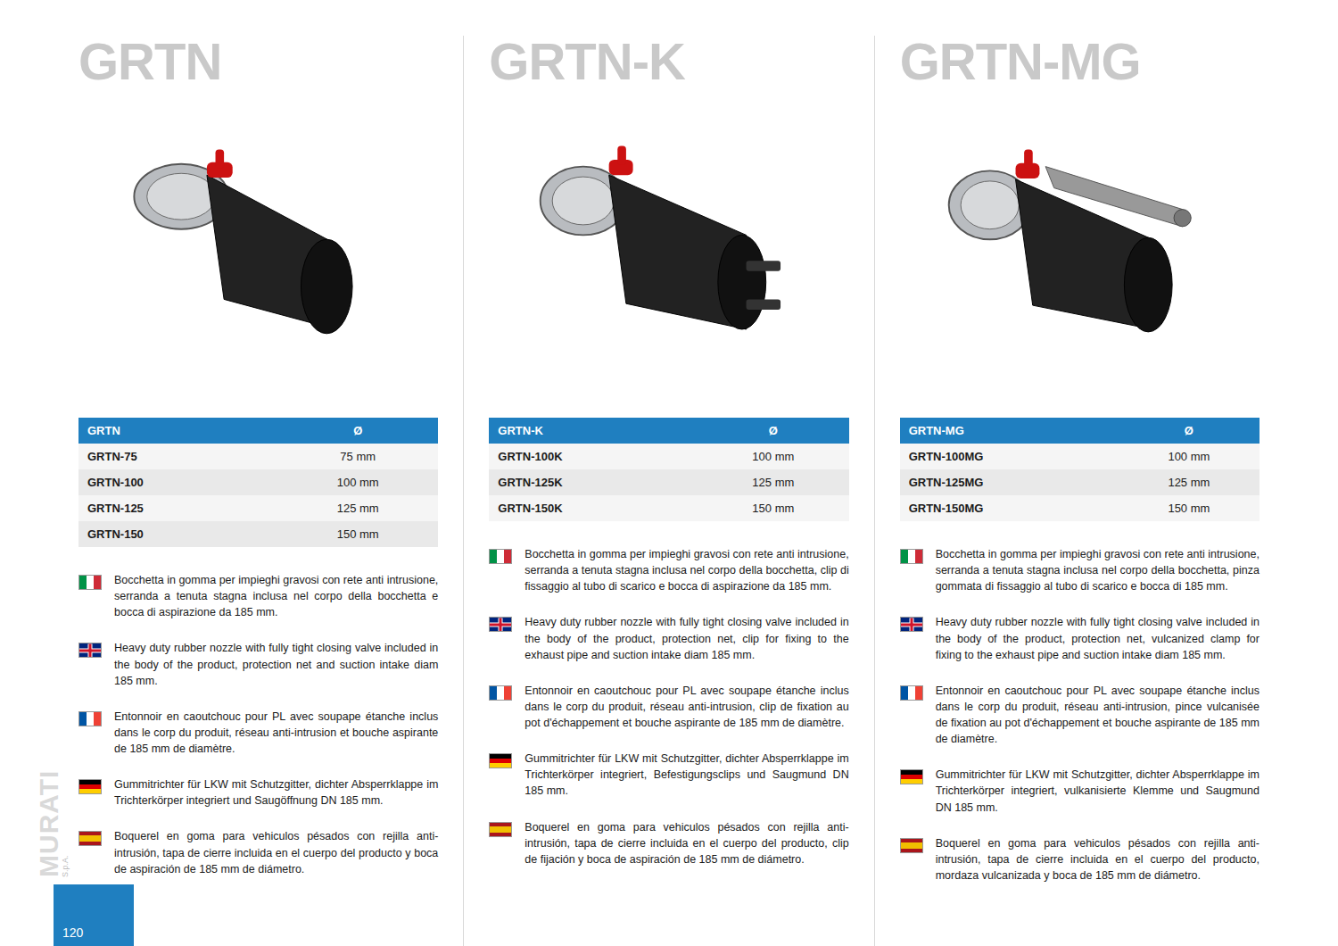GRTN
| GRTN | Ø |
| --- | --- |
| GRTN-75 | 75 mm |
| GRTN-100 | 100 mm |
| GRTN-125 | 125 mm |
| GRTN-150 | 150 mm |
Bocchetta in gomma per impieghi gravosi con rete anti intrusione, serranda a tenuta stagna inclusa nel corpo della bocchetta e bocca di aspirazione da 185 mm.
Heavy duty rubber nozzle with fully tight closing valve included in the body of the product, protection net and suction intake diam 185 mm.
Entonnoir en caoutchouc pour PL avec soupape étanche inclus dans le corp du produit, réseau anti-intrusion et bouche aspirante de 185 mm de diamètre.
Gummitrichter für LKW mit Schutzgitter, dichter Absperrklappe im Trichterkörper integriert und Saugöffnung DN 185 mm.
Boquerel en goma para vehiculos pésados con rejilla anti-intrusión, tapa de cierre incluida en el cuerpo del producto y boca de aspiración de 185 mm de diámetro.
MURATIS.p.A.
120
GRTN-K
| GRTN-K | Ø |
| --- | --- |
| GRTN-100K | 100 mm |
| GRTN-125K | 125 mm |
| GRTN-150K | 150 mm |
Bocchetta in gomma per impieghi gravosi con rete anti intrusione, serranda a tenuta stagna inclusa nel corpo della bocchetta, clip di fissaggio al tubo di scarico e bocca di aspirazione da 185 mm.
Heavy duty rubber nozzle with fully tight closing valve included in the body of the product, protection net, clip for fixing to the exhaust pipe and suction intake diam 185 mm.
Entonnoir en caoutchouc pour PL avec soupape étanche inclus dans le corp du produit, réseau anti-intrusion, clip de fixation au pot d'échappement et bouche aspirante de 185 mm de diamètre.
Gummitrichter für LKW mit Schutzgitter, dichter Absperrklappe im Trichterkörper integriert, Befestigungsclips und Saugmund DN 185 mm.
Boquerel en goma para vehiculos pésados con rejilla anti-intrusión, tapa de cierre incluida en el cuerpo del producto, clip de fijación y boca de aspiración de 185 mm de diámetro.
GRTN-MG
| GRTN-MG | Ø |
| --- | --- |
| GRTN-100MG | 100 mm |
| GRTN-125MG | 125 mm |
| GRTN-150MG | 150 mm |
Bocchetta in gomma per impieghi gravosi con rete anti intrusione, serranda a tenuta stagna inclusa nel corpo della bocchetta, pinza gommata di fissaggio al tubo di scarico e bocca di 185 mm.
Heavy duty rubber nozzle with fully tight closing valve included in the body of the product, protection net, vulcanized clamp for fixing to the exhaust pipe and suction intake diam 185 mm.
Entonnoir en caoutchouc pour PL avec soupape étanche inclus dans le corp du produit, réseau anti-intrusion, pince vulcanisée de fixation au pot d'échappement et bouche aspirante de 185 mm de diamètre.
Gummitrichter für LKW mit Schutzgitter, dichter Absperrklappe im Trichterkörper integriert, vulkanisierte Klemme und Saugmund DN 185 mm.
Boquerel en goma para vehiculos pésados con rejilla anti-intrusión, tapa de cierre incluida en el cuerpo del producto, mordaza vulcanizada y boca de 185 mm de diámetro.